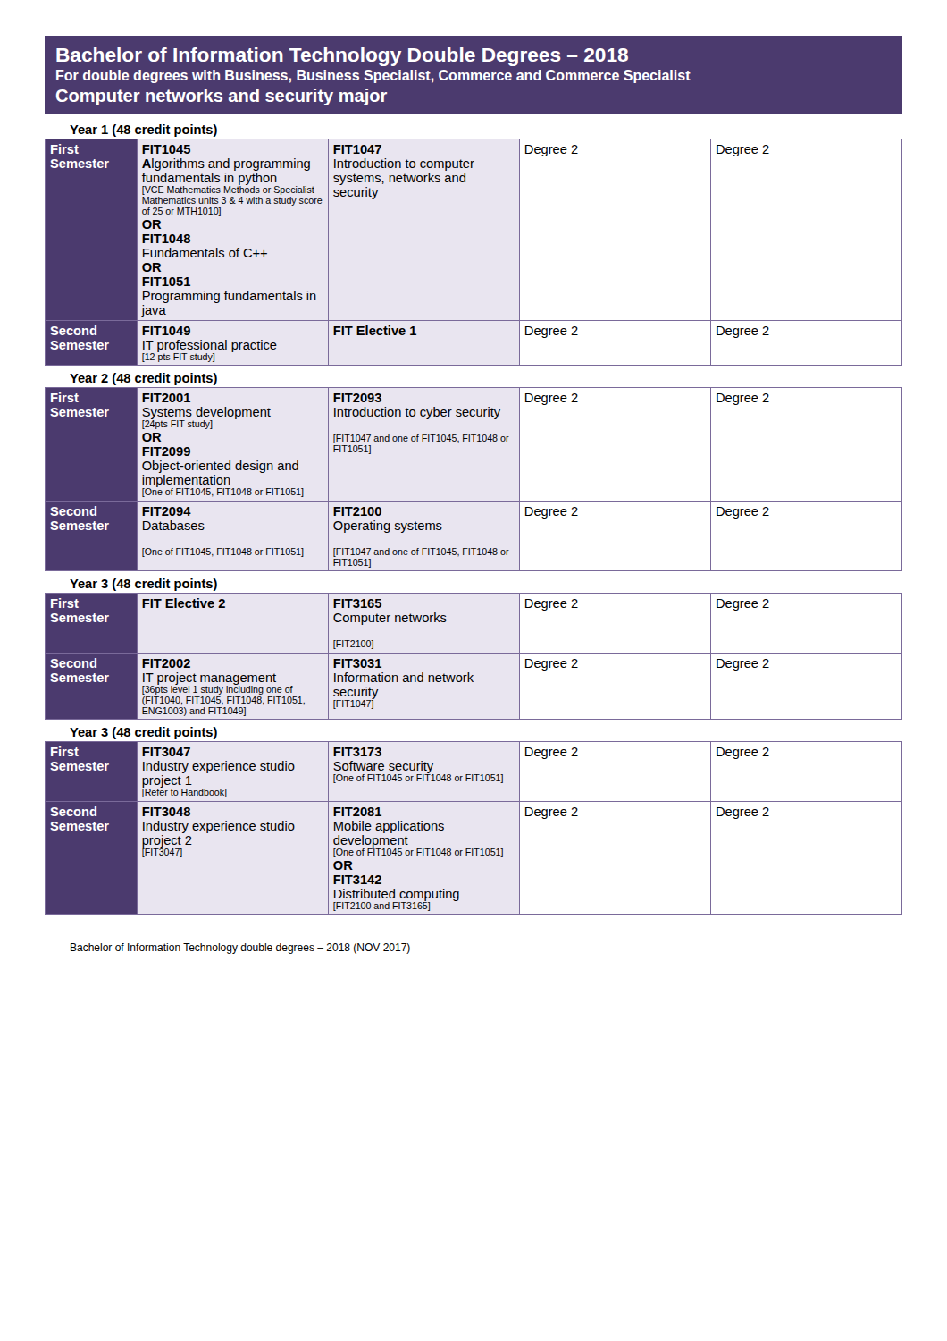Bachelor of Information Technology Double Degrees – 2018
For double degrees with Business, Business Specialist, Commerce and Commerce Specialist
Computer networks and security major
Year 1 (48 credit points)
| First Semester | FIT1045 A lgorithms and programming fundamentals in python [VCE Mathematics Methods or Specialist Mathematics units 3 & 4 with a study score of 25 or MTH1010] OR FIT1048 Fundamentals of C++ OR FIT1051 Programming fundamentals in java | FIT1047 Introduction to computer systems, networks and security | Degree 2 | Degree 2 |
| Second Semester | FIT1049 IT professional practice [12 pts FIT study] | FIT Elective 1 | Degree 2 | Degree 2 |
Year 2 (48 credit points)
| First Semester | FIT2001 Systems development [24pts FIT study] OR FIT2099 Object-oriented design and implementation [One of FIT1045, FIT1048 or FIT1051] | FIT2093 Introduction to cyber security [FIT1047 and one of FIT1045, FIT1048 or FIT1051] | Degree 2 | Degree 2 |
| Second Semester | FIT2094 Databases [One of FIT1045, FIT1048 or FIT1051] | FIT2100 Operating systems [FIT1047 and one of FIT1045, FIT1048 or FIT1051] | Degree 2 | Degree 2 |
Year 3 (48 credit points)
| First Semester | FIT Elective 2 | FIT3165 Computer networks [FIT2100] | Degree 2 | Degree 2 |
| Second Semester | FIT2002 IT project management [36pts level 1 study including one of (FIT1040, FIT1045, FIT1048, FIT1051, ENG1003) and FIT1049] | FIT3031 Information and network security [FIT1047] | Degree 2 | Degree 2 |
Year 3 (48 credit points)
| First Semester | FIT3047 Industry experience studio project 1 [Refer to Handbook] | FIT3173 Software security [One of FIT1045 or FIT1048 or FIT1051] | Degree 2 | Degree 2 |
| Second Semester | FIT3048 Industry experience studio project 2 [FIT3047] | FIT2081 Mobile applications development [One of FIT1045 or FIT1048 or FIT1051] OR FIT3142 Distributed computing [FIT2100 and FIT3165] | Degree 2 | Degree 2 |
Bachelor of Information Technology double degrees – 2018 (NOV 2017)